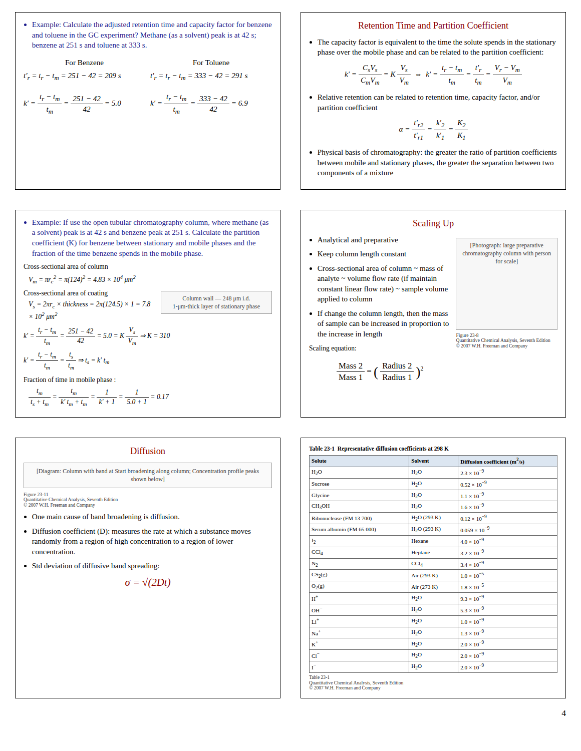Example: Calculate the adjusted retention time and capacity factor for benzene and toluene in the GC experiment? Methane (as a solvent) peak is at 42 s; benzene at 251 s and toluene at 333 s.
For Benzene
t′r = tr − tm = 251 − 42 = 209 s
k′ = tr − tm tm = 251 − 4242 = 5.0
For Toluene
t′r = tr − tm = 333 − 42 = 291 s
k′ = tr − tm tm = 333 − 4242 = 6.9
Retention Time and Partition Coefficient
The capacity factor is equivalent to the time the solute spends in the stationary phase over the mobile phase and can be related to the partition coefficient:
k′ = CsVs CmVm = K Vs Vm ⇔ k′ = tr − tm tm = t′r tm = Vr − Vm Vm
Relative retention can be related to retention time, capacity factor, and/or partition coefficient
α = t′r2 t′r1 = k′2 k′1 = K2 K1
Physical basis of chromatography: the greater the ratio of partition coefficients between mobile and stationary phases, the greater the separation between two components of a mixture
Example: If use the open tubular chromatography column, where methane (as a solvent) peak is at 42 s and benzene peak at 251 s. Calculate the partition coefficient (K) for benzene between stationary and mobile phases and the fraction of the time benzene spends in the mobile phase.
Cross‑sectional area of column
Vm = πrc2 = π(124)2 = 4.83 × 104 μm2
Column wall — 248 μm i.d.
1‑μm‑thick layer of stationary phase
Cross‑sectional area of coating
Vs = 2πrc × thickness = 2π(124.5) × 1 = 7.8 × 102 μm2
k′ = tr − tm tm = 251 − 4242 = 5.0 = K Vs Vm ⇒ K = 310
k′ = tr − tm tm = ts tm ⇒ ts = k′ tm
Fraction of time in mobile phase :
tm ts + tm = tm k′ tm + tm = 1 k′ + 1 = 15.0 + 1 = 0.17
Scaling Up
Analytical and preparative
Keep column length constant
Cross‑sectional area of column ~ mass of analyte ~ volume flow rate (if maintain constant linear flow rate) ~ sample volume applied to column
If change the column length, then the mass of sample can be increased in proportion to the increase in length
Scaling equation:
Mass 2 Mass 1 = ( Radius 2 Radius 1 )2
[Photograph: large preparative chromatography column with person for scale]
Figure 23‑8
Quantitative Chemical Analysis, Seventh Edition
© 2007 W.H. Freeman and Company
Diffusion
[Diagram: Column with band at Start broadening along column; Concentration profile peaks shown below]
Figure 23‑11
Quantitative Chemical Analysis, Seventh Edition
© 2007 W.H. Freeman and Company
One main cause of band broadening is diffusion.
Diffusion coefficient (D): measures the rate at which a substance moves randomly from a region of high concentration to a region of lower concentration.
Std deviation of diffusive band spreading:
σ = √(2Dt)
Table 23‑1 Representative diffusion coefficients at 298 K
| Solute | Solvent | Diffusion coefficient (m 2 /s) |
| --- | --- | --- |
| H 2 O | H 2 O | 2.3 × 10 −9 |
| Sucrose | H 2 O | 0.52 × 10 −9 |
| Glycine | H 2 O | 1.1 × 10 −9 |
| CH 3 OH | H 2 O | 1.6 × 10 −9 |
| Ribonuclease (FM 13 700) | H 2 O (293 K) | 0.12 × 10 −9 |
| Serum albumin (FM 65 000) | H 2 O (293 K) | 0.059 × 10 −9 |
| I 2 | Hexane | 4.0 × 10 −9 |
| CCl 4 | Heptane | 3.2 × 10 −9 |
| N 2 | CCl 4 | 3.4 × 10 −9 |
| CS 2 (g) | Air (293 K) | 1.0 × 10 −5 |
| O 2 (g) | Air (273 K) | 1.8 × 10 −5 |
| H + | H 2 O | 9.3 × 10 −9 |
| OH − | H 2 O | 5.3 × 10 −9 |
| Li + | H 2 O | 1.0 × 10 −9 |
| Na + | H 2 O | 1.3 × 10 −9 |
| K + | H 2 O | 2.0 × 10 −9 |
| Cl − | H 2 O | 2.0 × 10 −9 |
| I − | H 2 O | 2.0 × 10 −9 |
Table 23‑1
Quantitative Chemical Analysis, Seventh Edition
© 2007 W.H. Freeman and Company
4